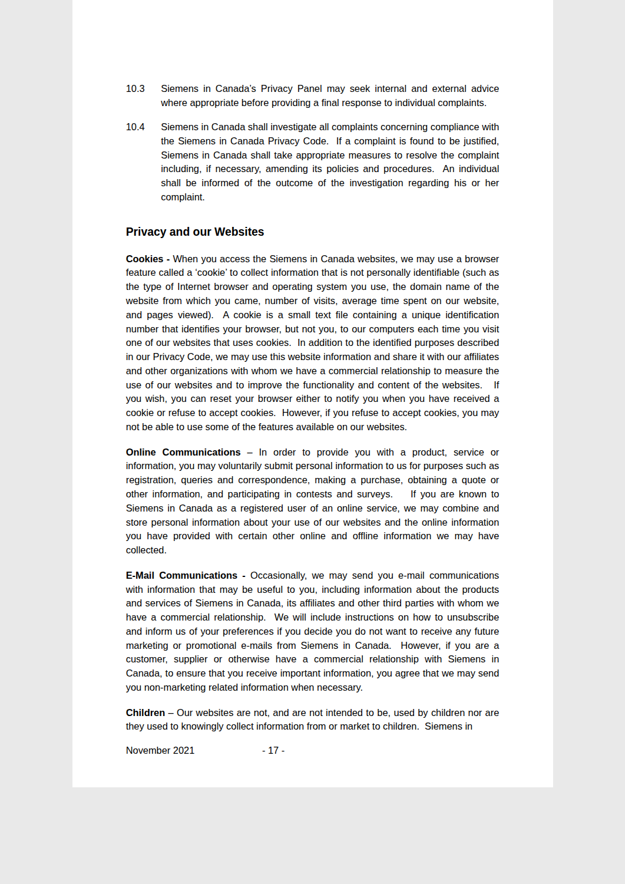10.3
Siemens in Canada’s Privacy Panel may seek internal and external advice where appropriate before providing a final response to individual complaints.
10.4
Siemens in Canada shall investigate all complaints concerning compliance with the Siemens in Canada Privacy Code. If a complaint is found to be justified, Siemens in Canada shall take appropriate measures to resolve the complaint including, if necessary, amending its policies and procedures. An individual shall be informed of the outcome of the investigation regarding his or her complaint.
Privacy and our Websites
Cookies - When you access the Siemens in Canada websites, we may use a browser feature called a ‘cookie’ to collect information that is not personally identifiable (such as the type of Internet browser and operating system you use, the domain name of the website from which you came, number of visits, average time spent on our website, and pages viewed). A cookie is a small text file containing a unique identification number that identifies your browser, but not you, to our computers each time you visit one of our websites that uses cookies. In addition to the identified purposes described in our Privacy Code, we may use this website information and share it with our affiliates and other organizations with whom we have a commercial relationship to measure the use of our websites and to improve the functionality and content of the websites. If you wish, you can reset your browser either to notify you when you have received a cookie or refuse to accept cookies. However, if you refuse to accept cookies, you may not be able to use some of the features available on our websites.
Online Communications – In order to provide you with a product, service or information, you may voluntarily submit personal information to us for purposes such as registration, queries and correspondence, making a purchase, obtaining a quote or other information, and participating in contests and surveys. If you are known to Siemens in Canada as a registered user of an online service, we may combine and store personal information about your use of our websites and the online information you have provided with certain other online and offline information we may have collected.
E-Mail Communications - Occasionally, we may send you e-mail communications with information that may be useful to you, including information about the products and services of Siemens in Canada, its affiliates and other third parties with whom we have a commercial relationship. We will include instructions on how to unsubscribe and inform us of your preferences if you decide you do not want to receive any future marketing or promotional e-mails from Siemens in Canada. However, if you are a customer, supplier or otherwise have a commercial relationship with Siemens in Canada, to ensure that you receive important information, you agree that we may send you non-marketing related information when necessary.
Children – Our websites are not, and are not intended to be, used by children nor are they used to knowingly collect information from or market to children. Siemens in
November 2021
- 17 -